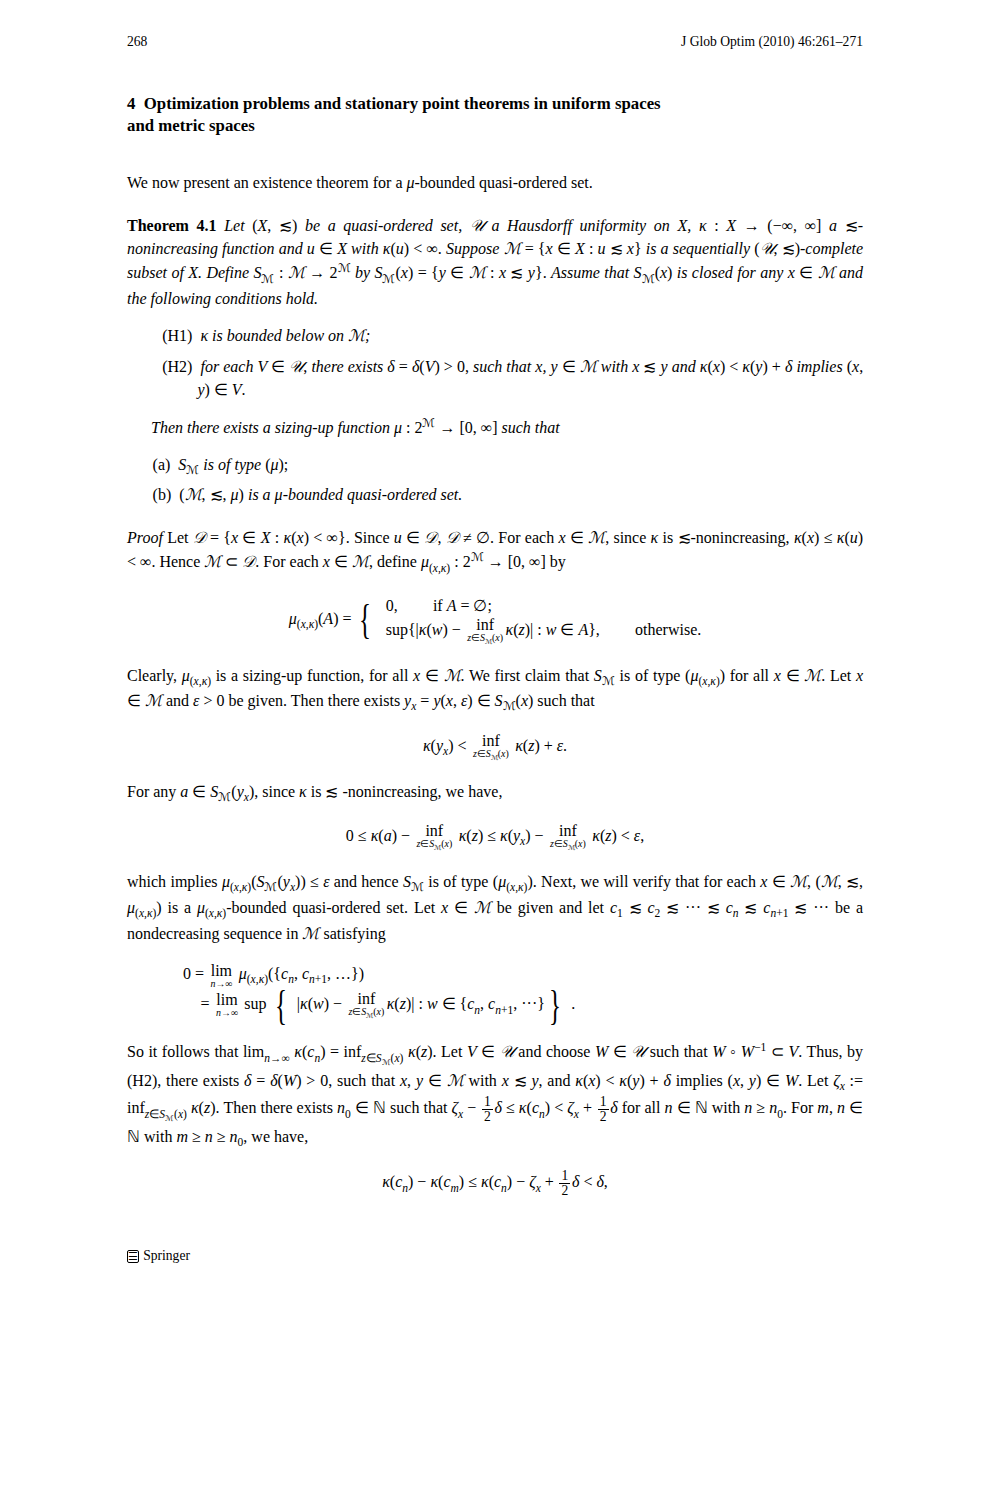268 J Glob Optim (2010) 46:261–271
4 Optimization problems and stationary point theorems in uniform spaces
and metric spaces
We now present an existence theorem for a μ-bounded quasi-ordered set.
Theorem 4.1 Let (X, ≲) be a quasi-ordered set, 𝒰 a Hausdorff uniformity on X, κ : X → (−∞, ∞] a ≲-nonincreasing function and u ∈ X with κ(u) < ∞. Suppose ℳ = {x ∈ X : u ≲ x} is a sequentially (𝒰, ≲)-complete subset of X. Define S ℳ : ℳ → 2ℳ by S ℳ(x) = {y ∈ ℳ : x ≲ y}. Assume that S ℳ(x) is closed for any x ∈ ℳ and the following conditions hold.
(H1) κ is bounded below on ℳ;
(H2) for each V ∈ 𝒰, there exists δ = δ(V) > 0, such that x, y ∈ ℳ with x ≲ y and κ(x) < κ(y) + δ implies (x, y) ∈ V.
Then there exists a sizing-up function μ : 2ℳ → [0, ∞] such that
(a) Sℳ is of type (μ);
(b) (ℳ, ≲, μ) is a μ-bounded quasi-ordered set.
Proof Let 𝒟 = {x ∈ X : κ(x) < ∞}. Since u ∈ 𝒟, 𝒟 ≠ ∅. For each x ∈ ℳ, since κ is ≲-nonincreasing, κ(x) ≤ κ(u) < ∞. Hence ℳ ⊂ 𝒟. For each x ∈ ℳ, define μ(x,κ) : 2ℳ → [0, ∞] by
μ(x,κ)(A) = { 0,if A = ∅; sup{|κ(w) − inf z∈Sℳ(x) κ(z)| : w ∈ A},otherwise.
Clearly, μ(x,κ) is a sizing-up function, for all x ∈ ℳ. We first claim that Sℳ is of type (μ(x,κ)) for all x ∈ ℳ. Let x ∈ ℳ and ε > 0 be given. Then there exists yx = y(x, ε) ∈ Sℳ(x) such that
κ(yx) < inf z∈Sℳ(x) κ(z) + ε.
For any a ∈ Sℳ(yx), since κ is ≲ -nonincreasing, we have,
0 ≤ κ(a) − inf z∈Sℳ(x) κ(z) ≤ κ(yx) − inf z∈Sℳ(x) κ(z) < ε,
which implies μ(x,κ)(Sℳ(yx)) ≤ ε and hence Sℳ is of type (μ(x,κ)). Next, we will verify that for each x ∈ ℳ, (ℳ, ≲, μ(x,κ)) is a μ(x,κ)-bounded quasi-ordered set. Let x ∈ ℳ be given and let c 1 ≲ c 2 ≲ ··· ≲ cn ≲ cn+1 ≲ ··· be a nondecreasing sequence in ℳ satisfying
0 = lim n→∞ μ(x,κ)({cn, cn+1, …})
= lim n→∞ sup {|κ(w) − inf z∈Sℳ(x) κ(z)| : w ∈ {cn, cn+1, ···}}.
So it follows that limn→∞ κ(cn) = infz∈Sℳ(x) κ(z). Let V ∈ 𝒰 and choose W ∈ 𝒰 such that W ◦ W−1 ⊂ V. Thus, by (H2), there exists δ = δ(W) > 0, such that x, y ∈ ℳ with x ≲ y, and κ(x) < κ(y) + δ implies (x, y) ∈ W. Let ζx := infz∈Sℳ(x) κ(z). Then there exists n 0 ∈ ℕ such that ζx − 12 δ ≤ κ(cn) < ζx + 12 δ for all n ∈ ℕ with n ≥ n 0. For m, n ∈ ℕ with m ≥ n ≥ n 0, we have,
κ(cn) − κ(cm) ≤ κ(cn) − ζx + 12 δ < δ,
☰Springer